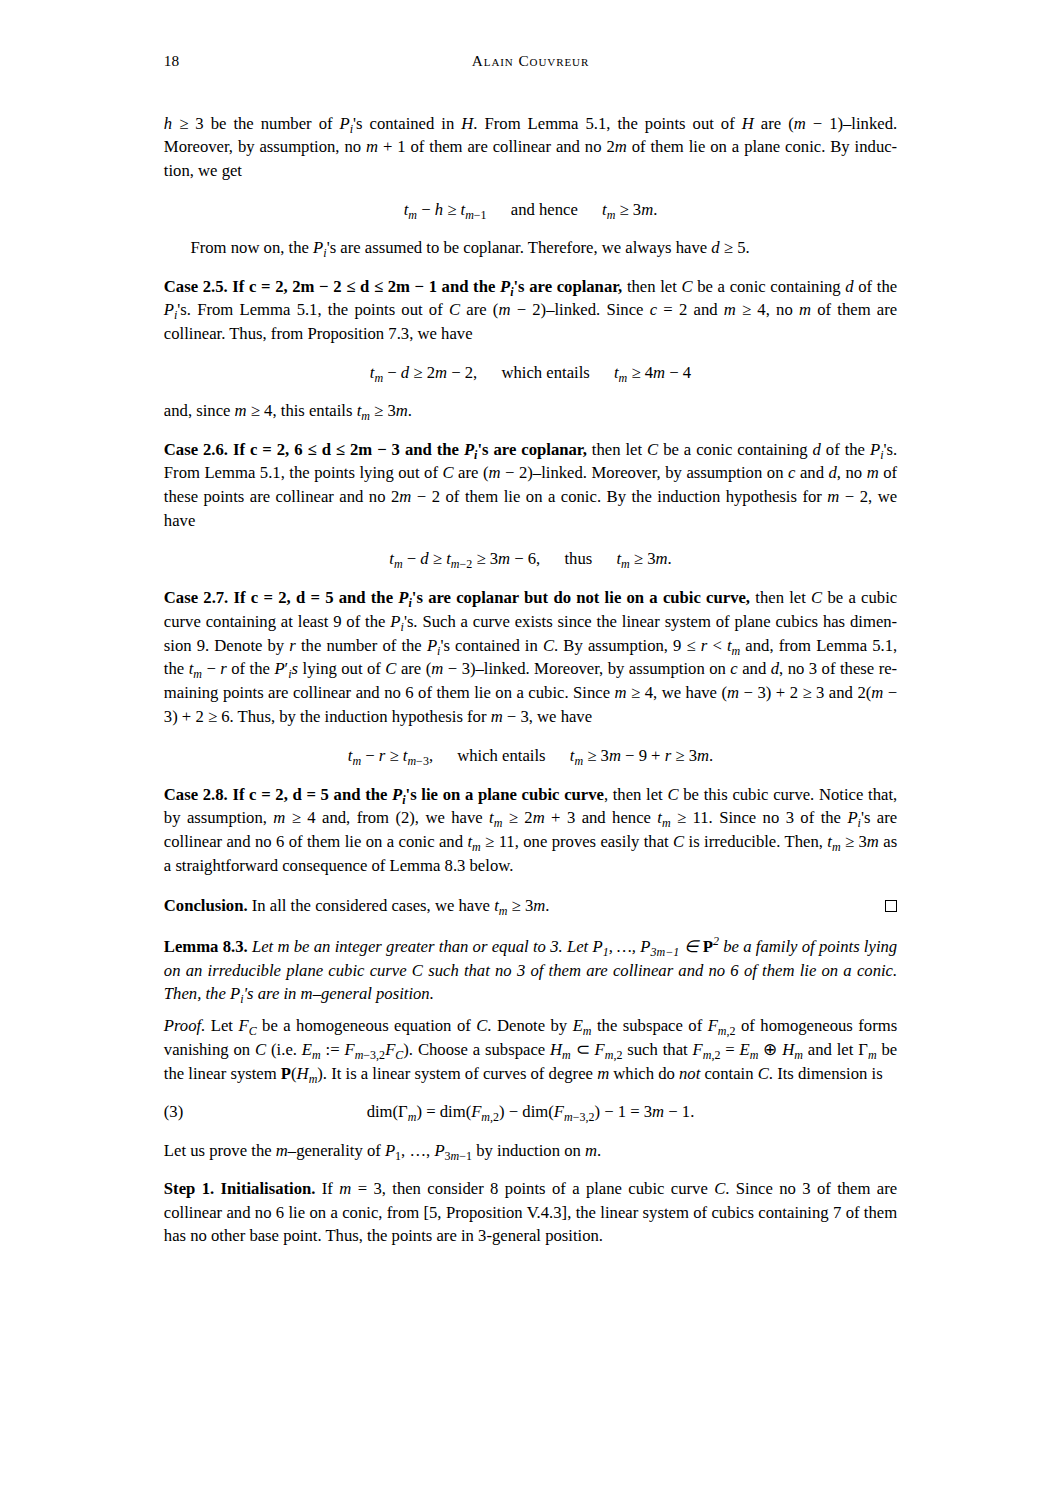18 Alain Couvreur 18
h ≥ 3 be the number of Pi's contained in H. From Lemma 5.1, the points out of H are (m − 1)–linked. Moreover, by assumption, no m + 1 of them are collinear and no 2m of them lie on a plane conic. By induction, we get
tm − h ≥ tm−1 and hence tm ≥ 3m.
From now on, the Pi's are assumed to be coplanar. Therefore, we always have d ≥ 5.
Case 2.5. If c = 2, 2m − 2 ≤ d ≤ 2m − 1 and the Pi's are coplanar, then let C be a conic containing d of the Pi's. From Lemma 5.1, the points out of C are (m − 2)–linked. Since c = 2 and m ≥ 4, no m of them are collinear. Thus, from Proposition 7.3, we have
tm − d ≥ 2m − 2, which entails tm ≥ 4m − 4
and, since m ≥ 4, this entails tm ≥ 3m.
Case 2.6. If c = 2, 6 ≤ d ≤ 2m − 3 and the Pi's are coplanar, then let C be a conic containing d of the Pi's. From Lemma 5.1, the points lying out of C are (m − 2)–linked. Moreover, by assumption on c and d, no m of these points are collinear and no 2m − 2 of them lie on a conic. By the induction hypothesis for m − 2, we have
tm − d ≥ tm−2 ≥ 3m − 6, thus tm ≥ 3m.
Case 2.7. If c = 2, d = 5 and the Pi's are coplanar but do not lie on a cubic curve, then let C be a cubic curve containing at least 9 of the Pi's. Such a curve exists since the linear system of plane cubics has dimension 9. Denote by r the number of the Pi's contained in C. By assumption, 9 ≤ r < tm and, from Lemma 5.1, the tm − r of the P′is lying out of C are (m − 3)–linked. Moreover, by assumption on c and d, no 3 of these remaining points are collinear and no 6 of them lie on a cubic. Since m ≥ 4, we have (m − 3) + 2 ≥ 3 and 2(m − 3) + 2 ≥ 6. Thus, by the induction hypothesis for m − 3, we have
tm − r ≥ tm−3, which entails tm ≥ 3m − 9 + r ≥ 3m.
Case 2.8. If c = 2, d = 5 and the Pi's lie on a plane cubic curve, then let C be this cubic curve. Notice that, by assumption, m ≥ 4 and, from (2), we have tm ≥ 2m + 3 and hence tm ≥ 11. Since no 3 of the Pi's are collinear and no 6 of them lie on a conic and tm ≥ 11, one proves easily that C is irreducible. Then, tm ≥ 3m as a straightforward consequence of Lemma 8.3 below.
Conclusion. In all the considered cases, we have tm ≥ 3m.
Lemma 8.3. Let m be an integer greater than or equal to 3. Let P1, …, P3m−1 ∈ P2 be a family of points lying on an irreducible plane cubic curve C such that no 3 of them are collinear and no 6 of them lie on a conic. Then, the Pi's are in m–general position.
Proof. Let FC be a homogeneous equation of C. Denote by Em the subspace of Fm,2 of homogeneous forms vanishing on C (i.e. Em := Fm−3,2FC). Choose a subspace Hm ⊂ Fm,2 such that Fm,2 = Em ⊕ Hm and let Γm be the linear system P(Hm). It is a linear system of curves of degree m which do not contain C. Its dimension is
(3) dim(Γm) = dim(Fm,2) − dim(Fm−3,2) − 1 = 3m − 1.
Let us prove the m–generality of P1, …, P3m−1 by induction on m.
Step 1. Initialisation. If m = 3, then consider 8 points of a plane cubic curve C. Since no 3 of them are collinear and no 6 lie on a conic, from [5, Proposition V.4.3], the linear system of cubics containing 7 of them has no other base point. Thus, the points are in 3-general position.